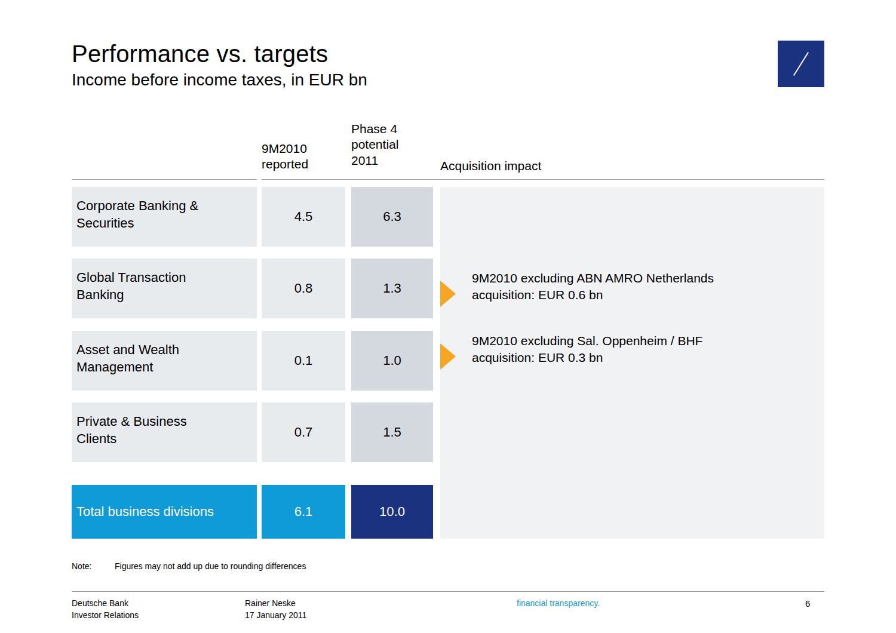Performance vs. targets
Income before income taxes, in EUR bn
9M2010
reported
Phase 4
potential
2011
Acquisition impact
Corporate Banking &
Securities
4.5
6.3
Global Transaction
Banking
0.8
1.3
Asset and Wealth
Management
0.1
1.0
Private & Business
Clients
0.7
1.5
Total business divisions
6.1
10.0
9M2010 excluding ABN AMRO Netherlands
acquisition: EUR 0.6 bn
9M2010 excluding Sal. Oppenheim / BHF
acquisition: EUR 0.3 bn
Note: Figures may not add up due to rounding differences
Deutsche Bank
Investor Relations
Rainer Neske
17 January 2011
financial transparency.
6